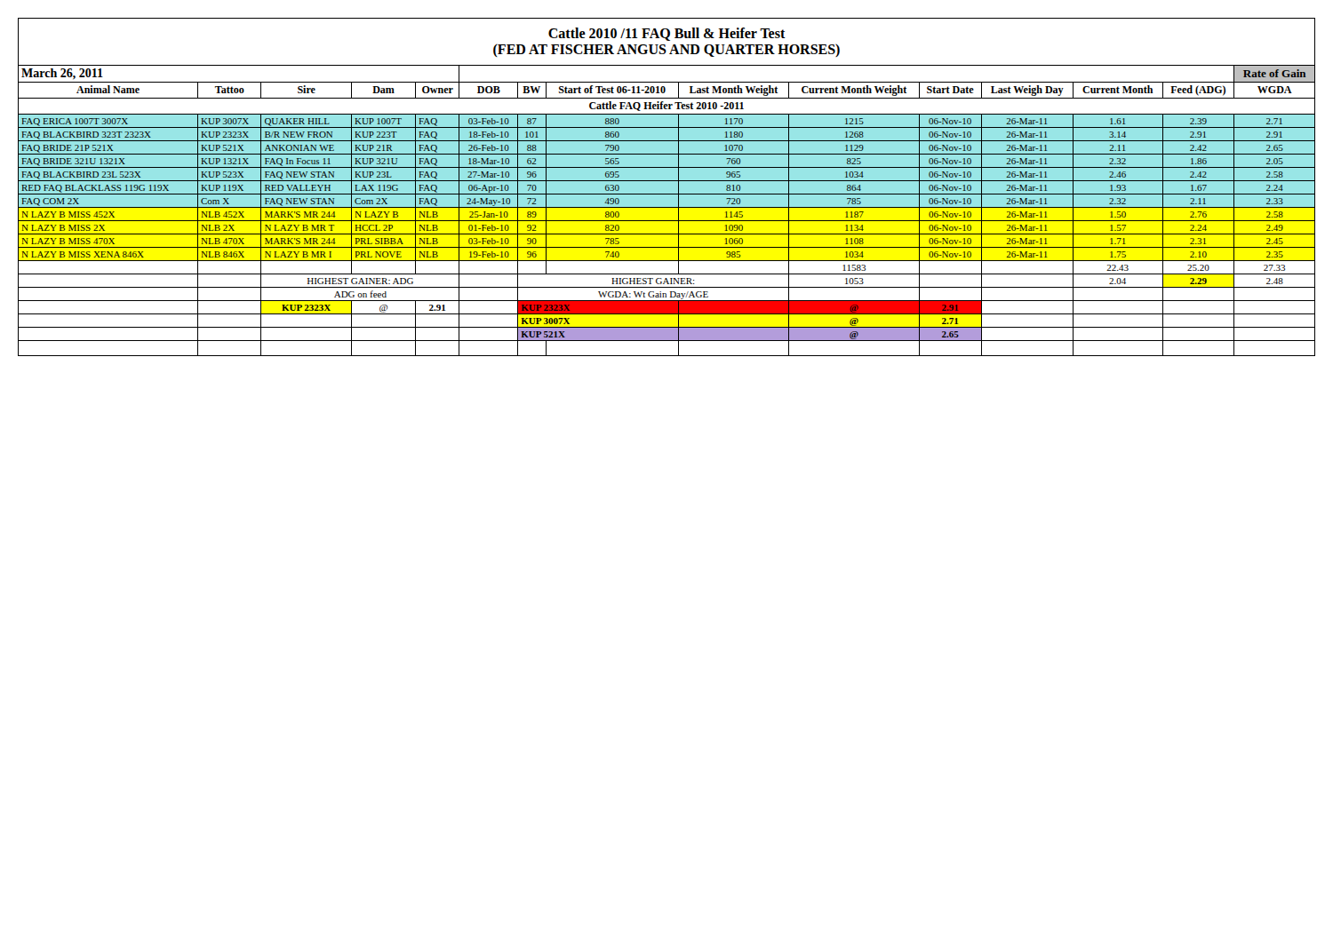| Cattle 2010 /11 FAQ Bull & Heifer Test (FED AT FISCHER ANGUS AND QUARTER HORSES) |
| March 26, 2011 | | Rate of Gain |
| Animal Name | Tattoo | Sire | Dam | Owner | DOB | BW | Start of Test 06-11-2010 | Last Month Weight | Current Month Weight | Start Date | Last Weigh Day | Current Month | Feed (ADG) | WGDA |
| Cattle FAQ Heifer Test 2010 -2011 |
| FAQ ERICA 1007T 3007X | KUP 3007X | QUAKER HILL | KUP 1007T | FAQ | 03-Feb-10 | 87 | 880 | 1170 | 1215 | 06-Nov-10 | 26-Mar-11 | 1.61 | 2.39 | 2.71 |
| FAQ BLACKBIRD 323T 2323X | KUP 2323X | B/R NEW FRON | KUP 223T | FAQ | 18-Feb-10 | 101 | 860 | 1180 | 1268 | 06-Nov-10 | 26-Mar-11 | 3.14 | 2.91 | 2.91 |
| FAQ BRIDE 21P 521X | KUP 521X | ANKONIAN WE | KUP 21R | FAQ | 26-Feb-10 | 88 | 790 | 1070 | 1129 | 06-Nov-10 | 26-Mar-11 | 2.11 | 2.42 | 2.65 |
| FAQ BRIDE 321U 1321X | KUP 1321X | FAQ In Focus 11 | KUP 321U | FAQ | 18-Mar-10 | 62 | 565 | 760 | 825 | 06-Nov-10 | 26-Mar-11 | 2.32 | 1.86 | 2.05 |
| FAQ BLACKBIRD 23L 523X | KUP 523X | FAQ NEW STAN | KUP 23L | FAQ | 27-Mar-10 | 96 | 695 | 965 | 1034 | 06-Nov-10 | 26-Mar-11 | 2.46 | 2.42 | 2.58 |
| RED FAQ BLACKLASS 119G 119X | KUP 119X | RED VALLEYH | LAX 119G | FAQ | 06-Apr-10 | 70 | 630 | 810 | 864 | 06-Nov-10 | 26-Mar-11 | 1.93 | 1.67 | 2.24 |
| FAQ COM 2X | Com X | FAQ NEW STAN | Com 2X | FAQ | 24-May-10 | 72 | 490 | 720 | 785 | 06-Nov-10 | 26-Mar-11 | 2.32 | 2.11 | 2.33 |
| N LAZY B MISS 452X | NLB 452X | MARK'S MR 244 | N LAZY B | NLB | 25-Jan-10 | 89 | 800 | 1145 | 1187 | 06-Nov-10 | 26-Mar-11 | 1.50 | 2.76 | 2.58 |
| N LAZY B MISS 2X | NLB 2X | N LAZY B MR T | HCCL 2P | NLB | 01-Feb-10 | 92 | 820 | 1090 | 1134 | 06-Nov-10 | 26-Mar-11 | 1.57 | 2.24 | 2.49 |
| N LAZY B MISS 470X | NLB 470X | MARK'S MR 244 | PRL SIBBA | NLB | 03-Feb-10 | 90 | 785 | 1060 | 1108 | 06-Nov-10 | 26-Mar-11 | 1.71 | 2.31 | 2.45 |
| N LAZY B MISS XENA 846X | NLB 846X | N LAZY B MR I | PRL NOVE | NLB | 19-Feb-10 | 96 | 740 | 985 | 1034 | 06-Nov-10 | 26-Mar-11 | 1.75 | 2.10 | 2.35 |
| | | | | | | | | | 11583 | | | 22.43 | 25.20 | 27.33 |
| | | HIGHEST GAINER: ADG | | HIGHEST GAINER: | 1053 | | | 2.04 | 2.29 | 2.48 |
| | | ADG on feed | | WGDA: Wt Gain Day/AGE | | | | | | |
| | | KUP 2323X | @ | 2.91 | | KUP 2323X | | @ | 2.91 | | | | |
| | | | | | | KUP 3007X | | @ | 2.71 | | | | |
| | | | | | | KUP 521X | | @ | 2.65 | | | | |